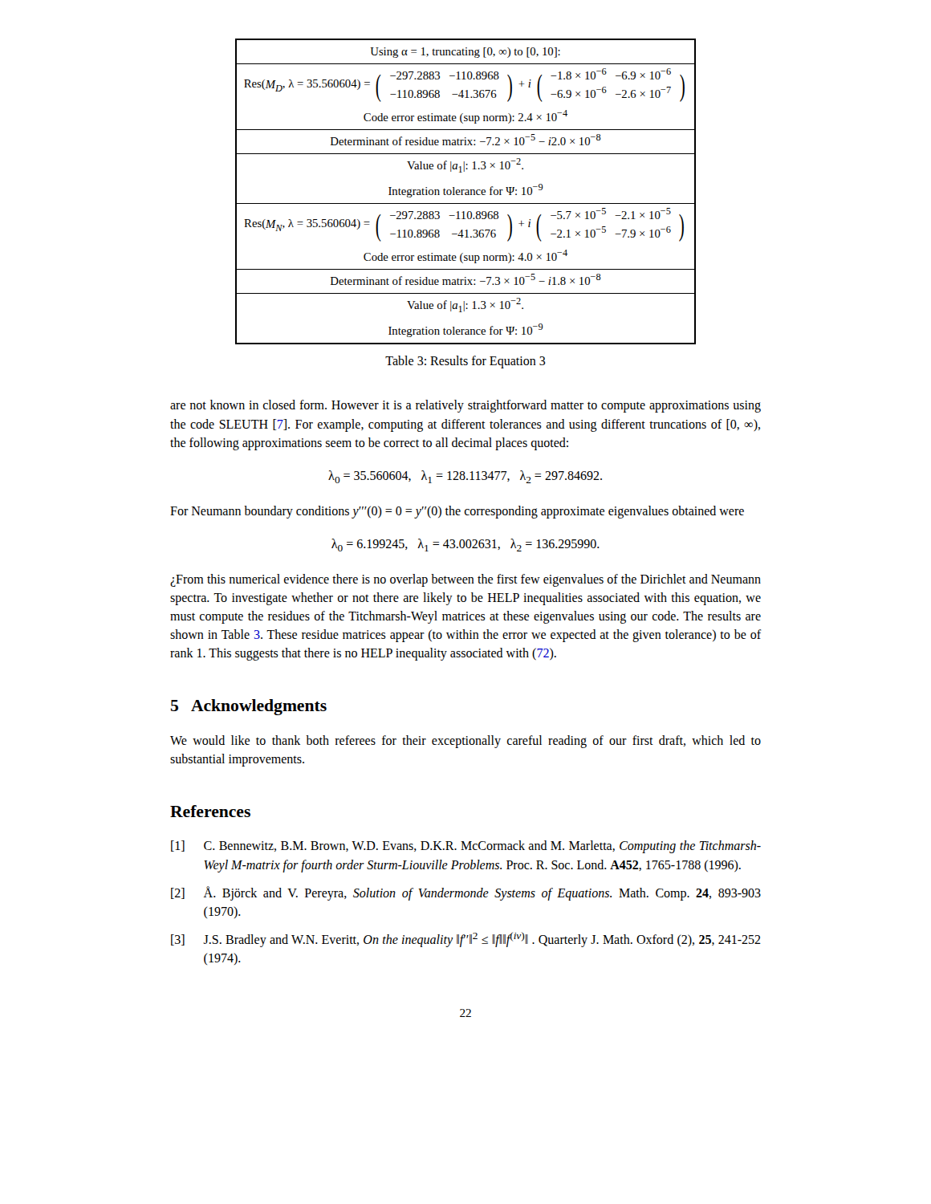| Using α = 1, truncating [0, ∞) to [0, 10]: |
| Res( M D , λ = 35.560604) = ( / −297.2883 / −110.8968 / / −110.8968 / −41.3676 / ) + i ( / −1.8 × 10 −6 / −6.9 × 10 −6 / / −6.9 × 10 −6 / −2.6 × 10 −7 / ) |
| Code error estimate (sup norm): 2.4 × 10 −4 |
| Determinant of residue matrix: −7.2 × 10 −5 − i 2.0 × 10 −8 |
| Value of / a 1 /: 1.3 × 10 −2 . |
| Integration tolerance for Ψ: 10 −9 |
| Res( M N , λ = 35.560604) = ( / −297.2883 / −110.8968 / / −110.8968 / −41.3676 / ) + i ( / −5.7 × 10 −5 / −2.1 × 10 −5 / / −2.1 × 10 −5 / −7.9 × 10 −6 / ) |
| Code error estimate (sup norm): 4.0 × 10 −4 |
| Determinant of residue matrix: −7.3 × 10 −5 − i 1.8 × 10 −8 |
| Value of / a 1 /: 1.3 × 10 −2 . |
| Integration tolerance for Ψ: 10 −9 |
Table 3: Results for Equation 3
are not known in closed form. However it is a relatively straightforward matter to compute approximations using the code SLEUTH [7]. For example, computing at different tolerances and using different truncations of [0, ∞), the following approximations seem to be correct to all decimal places quoted:
λ0 = 35.560604, λ1 = 128.113477, λ2 = 297.84692.
For Neumann boundary conditions y′′′(0) = 0 = y′′(0) the corresponding approximate eigenvalues obtained were
λ0 = 6.199245, λ1 = 43.002631, λ2 = 136.295990.
¿From this numerical evidence there is no overlap between the first few eigenvalues of the Dirichlet and Neumann spectra. To investigate whether or not there are likely to be HELP inequalities associated with this equation, we must compute the residues of the Titchmarsh-Weyl matrices at these eigenvalues using our code. The results are shown in Table 3. These residue matrices appear (to within the error we expected at the given tolerance) to be of rank 1. This suggests that there is no HELP inequality associated with (72).
5 Acknowledgments
We would like to thank both referees for their exceptionally careful reading of our first draft, which led to substantial improvements.
References
[1]
C. Bennewitz, B.M. Brown, W.D. Evans, D.K.R. McCormack and M. Marletta, Computing the Titchmarsh-Weyl M-matrix for fourth order Sturm-Liouville Problems. Proc. R. Soc. Lond. A452, 1765-1788 (1996).
[2]
Å. Björck and V. Pereyra, Solution of Vandermonde Systems of Equations. Math. Comp. 24, 893-903 (1970).
[3]
J.S. Bradley and W.N. Everitt, On the inequality ‖f′′‖2 ≤ ‖f‖‖f(iv)‖ . Quarterly J. Math. Oxford (2), 25, 241-252 (1974).
22